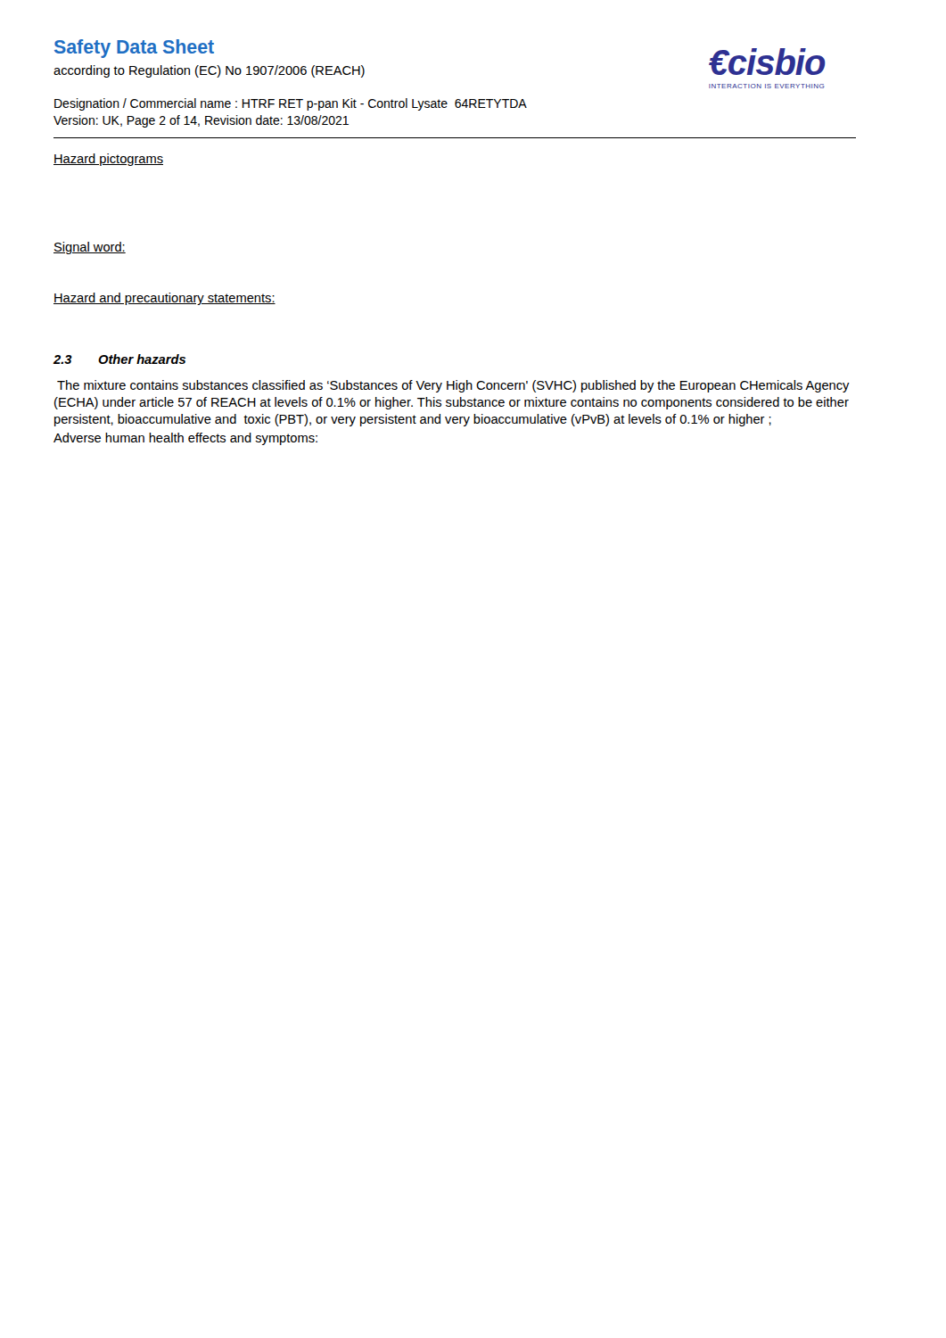Safety Data Sheet
according to Regulation (EC) No 1907/2006 (REACH)
Designation / Commercial name : HTRF RET p-pan Kit - Control Lysate 64RETYTDA
Version: UK, Page 2 of 14, Revision date: 13/08/2021
€cisbio
INTERACTION IS EVERYTHING
Hazard pictograms
Signal word:
Hazard and precautionary statements:
2.3 Other hazards
The mixture contains substances classified as ‘Substances of Very High Concern' (SVHC) published by the European CHemicals Agency (ECHA) under article 57 of REACH at levels of 0.1% or higher. This substance or mixture contains no components considered to be either persistent, bioaccumulative and toxic (PBT), or very persistent and very bioaccumulative (vPvB) at levels of 0.1% or higher ;
Adverse human health effects and symptoms: